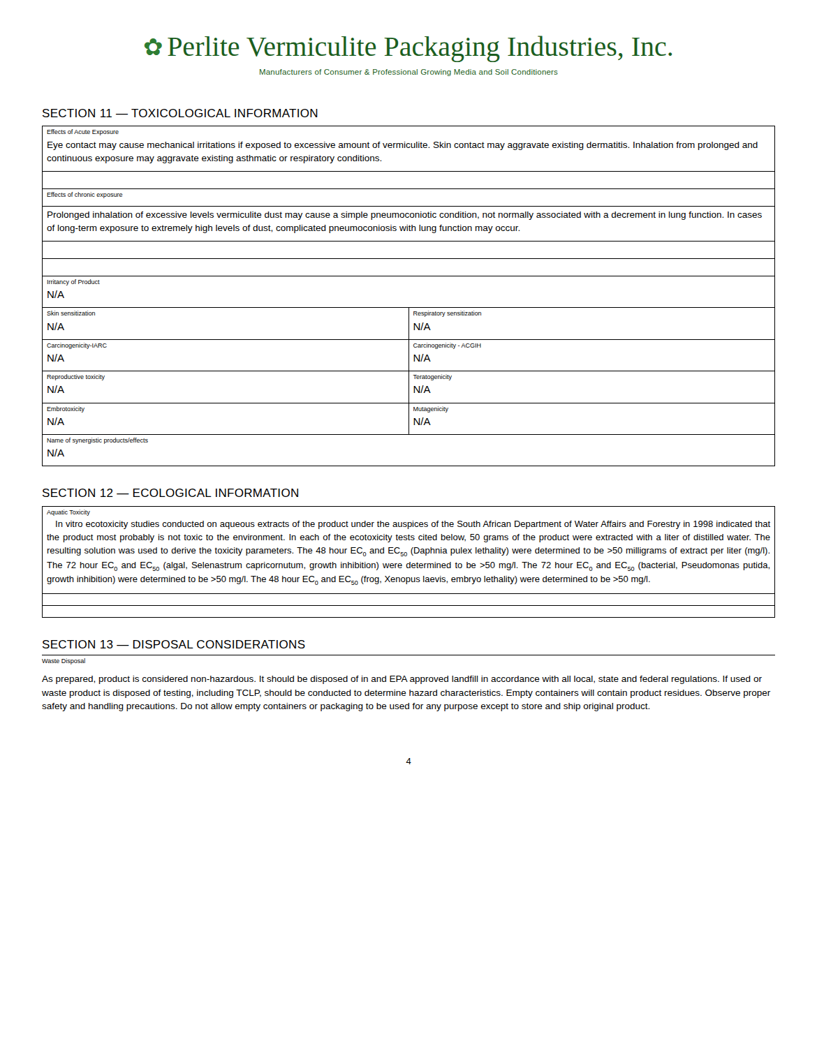✿ Perlite Vermiculite Packaging Industries, Inc.
Manufacturers of Consumer & Professional Growing Media and Soil Conditioners
SECTION 11 — TOXICOLOGICAL INFORMATION
| Effects of Acute Exposure Eye contact may cause mechanical irritations if exposed to excessive amount of vermiculite. Skin contact may aggravate existing dermatitis. Inhalation from prolonged and continuous exposure may aggravate existing asthmatic or respiratory conditions. |
| Effects of chronic exposure |
| Prolonged inhalation of excessive levels vermiculite dust may cause a simple pneumoconiotic condition, not normally associated with a decrement in lung function. In cases of long-term exposure to extremely high levels of dust, complicated pneumoconiosis with lung function may occur. |
| Irritancy of Product N/A |
| Skin sensitization N/A | Respiratory sensitization N/A |
| Carcinogenicity-IARC N/A | Carcinogenicity - ACGIH N/A |
| Reproductive toxicity N/A | Teratogenicity N/A |
| Embrotoxicity N/A | Mutagenicity N/A |
| Name of synergistic products/effects N/A |
SECTION 12 — ECOLOGICAL INFORMATION
Aquatic Toxicity
In vitro ecotoxicity studies conducted on aqueous extracts of the product under the auspices of the South African Department of Water Affairs and Forestry in 1998 indicated that the product most probably is not toxic to the environment. In each of the ecotoxicity tests cited below, 50 grams of the product were extracted with a liter of distilled water. The resulting solution was used to derive the toxicity parameters. The 48 hour EC0 and EC50 (Daphnia pulex lethality) were determined to be >50 milligrams of extract per liter (mg/l). The 72 hour EC0 and EC50 (algal, Selenastrum capricornutum, growth inhibition) were determined to be >50 mg/l. The 72 hour EC0 and EC50 (bacterial, Pseudomonas putida, growth inhibition) were determined to be >50 mg/l. The 48 hour EC0 and EC50 (frog, Xenopus laevis, embryo lethality) were determined to be >50 mg/l.
SECTION 13 — DISPOSAL CONSIDERATIONS
Waste Disposal
As prepared, product is considered non-hazardous. It should be disposed of in and EPA approved landfill in accordance with all local, state and federal regulations. If used or waste product is disposed of testing, including TCLP, should be conducted to determine hazard characteristics. Empty containers will contain product residues. Observe proper safety and handling precautions. Do not allow empty containers or packaging to be used for any purpose except to store and ship original product.
4